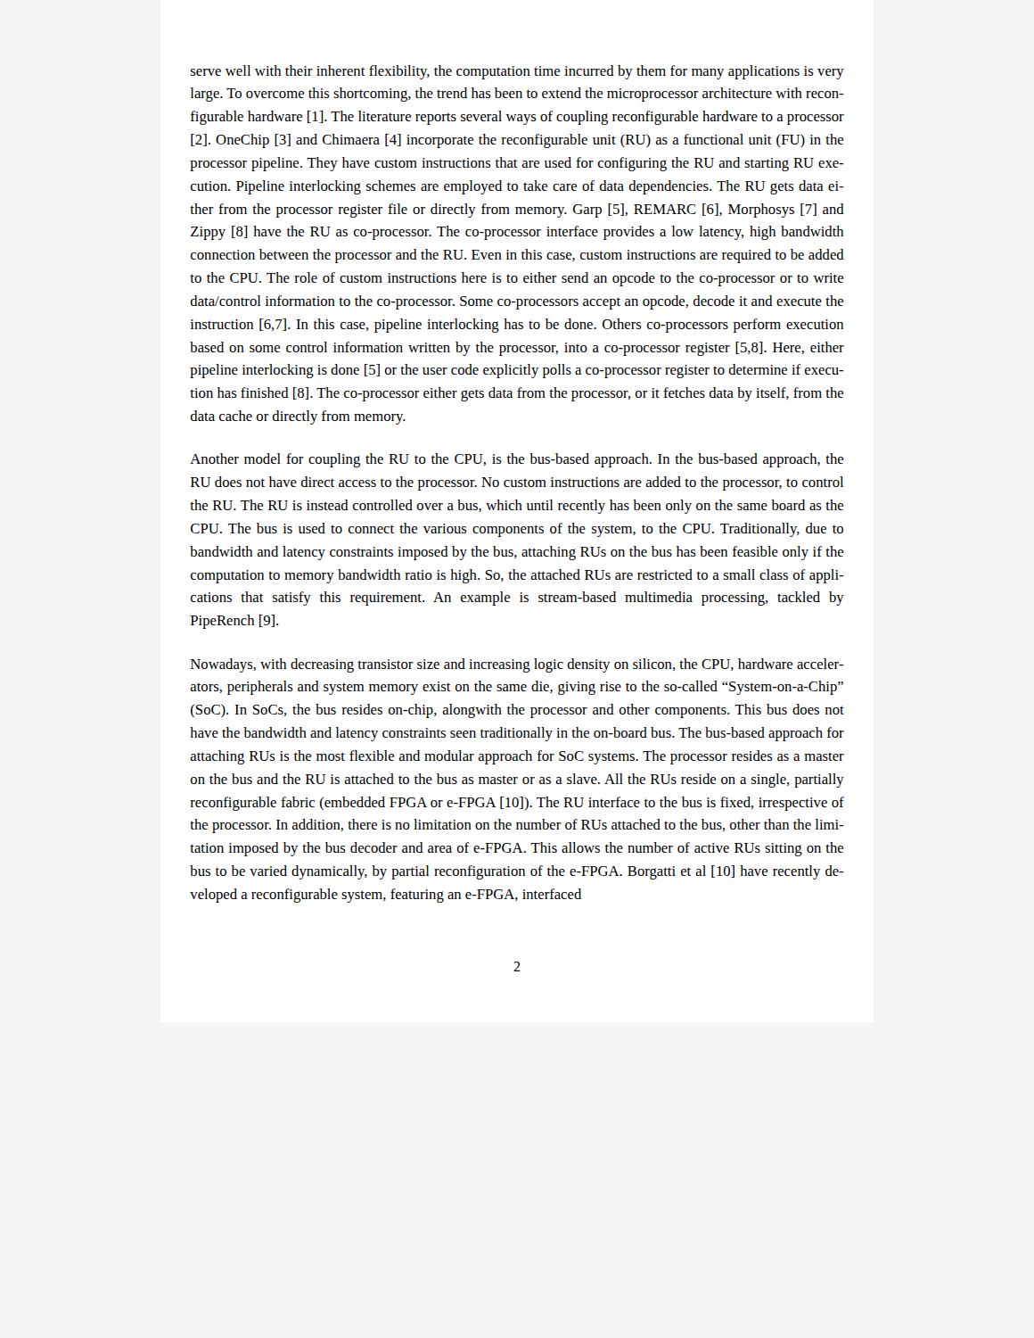serve well with their inherent flexibility, the computation time incurred by them for many applications is very large. To overcome this shortcoming, the trend has been to extend the microprocessor architecture with reconfigurable hardware [1]. The literature reports several ways of coupling reconfigurable hardware to a processor [2]. OneChip [3] and Chimaera [4] incorporate the reconfigurable unit (RU) as a functional unit (FU) in the processor pipeline. They have custom instructions that are used for configuring the RU and starting RU execution. Pipeline interlocking schemes are employed to take care of data dependencies. The RU gets data either from the processor register file or directly from memory. Garp [5], REMARC [6], Morphosys [7] and Zippy [8] have the RU as co-processor. The co-processor interface provides a low latency, high bandwidth connection between the processor and the RU. Even in this case, custom instructions are required to be added to the CPU. The role of custom instructions here is to either send an opcode to the co-processor or to write data/control information to the co-processor. Some co-processors accept an opcode, decode it and execute the instruction [6,7]. In this case, pipeline interlocking has to be done. Others co-processors perform execution based on some control information written by the processor, into a co-processor register [5,8]. Here, either pipeline interlocking is done [5] or the user code explicitly polls a co-processor register to determine if execution has finished [8]. The co-processor either gets data from the processor, or it fetches data by itself, from the data cache or directly from memory.
Another model for coupling the RU to the CPU, is the bus-based approach. In the bus-based approach, the RU does not have direct access to the processor. No custom instructions are added to the processor, to control the RU. The RU is instead controlled over a bus, which until recently has been only on the same board as the CPU. The bus is used to connect the various components of the system, to the CPU. Traditionally, due to bandwidth and latency constraints imposed by the bus, attaching RUs on the bus has been feasible only if the computation to memory bandwidth ratio is high. So, the attached RUs are restricted to a small class of applications that satisfy this requirement. An example is stream-based multimedia processing, tackled by PipeRench [9].
Nowadays, with decreasing transistor size and increasing logic density on silicon, the CPU, hardware accelerators, peripherals and system memory exist on the same die, giving rise to the so-called “System-on-a-Chip” (SoC). In SoCs, the bus resides on-chip, alongwith the processor and other components. This bus does not have the bandwidth and latency constraints seen traditionally in the on-board bus. The bus-based approach for attaching RUs is the most flexible and modular approach for SoC systems. The processor resides as a master on the bus and the RU is attached to the bus as master or as a slave. All the RUs reside on a single, partially reconfigurable fabric (embedded FPGA or e-FPGA [10]). The RU interface to the bus is fixed, irrespective of the processor. In addition, there is no limitation on the number of RUs attached to the bus, other than the limitation imposed by the bus decoder and area of e-FPGA. This allows the number of active RUs sitting on the bus to be varied dynamically, by partial reconfiguration of the e-FPGA. Borgatti et al [10] have recently developed a reconfigurable system, featuring an e-FPGA, interfaced
2